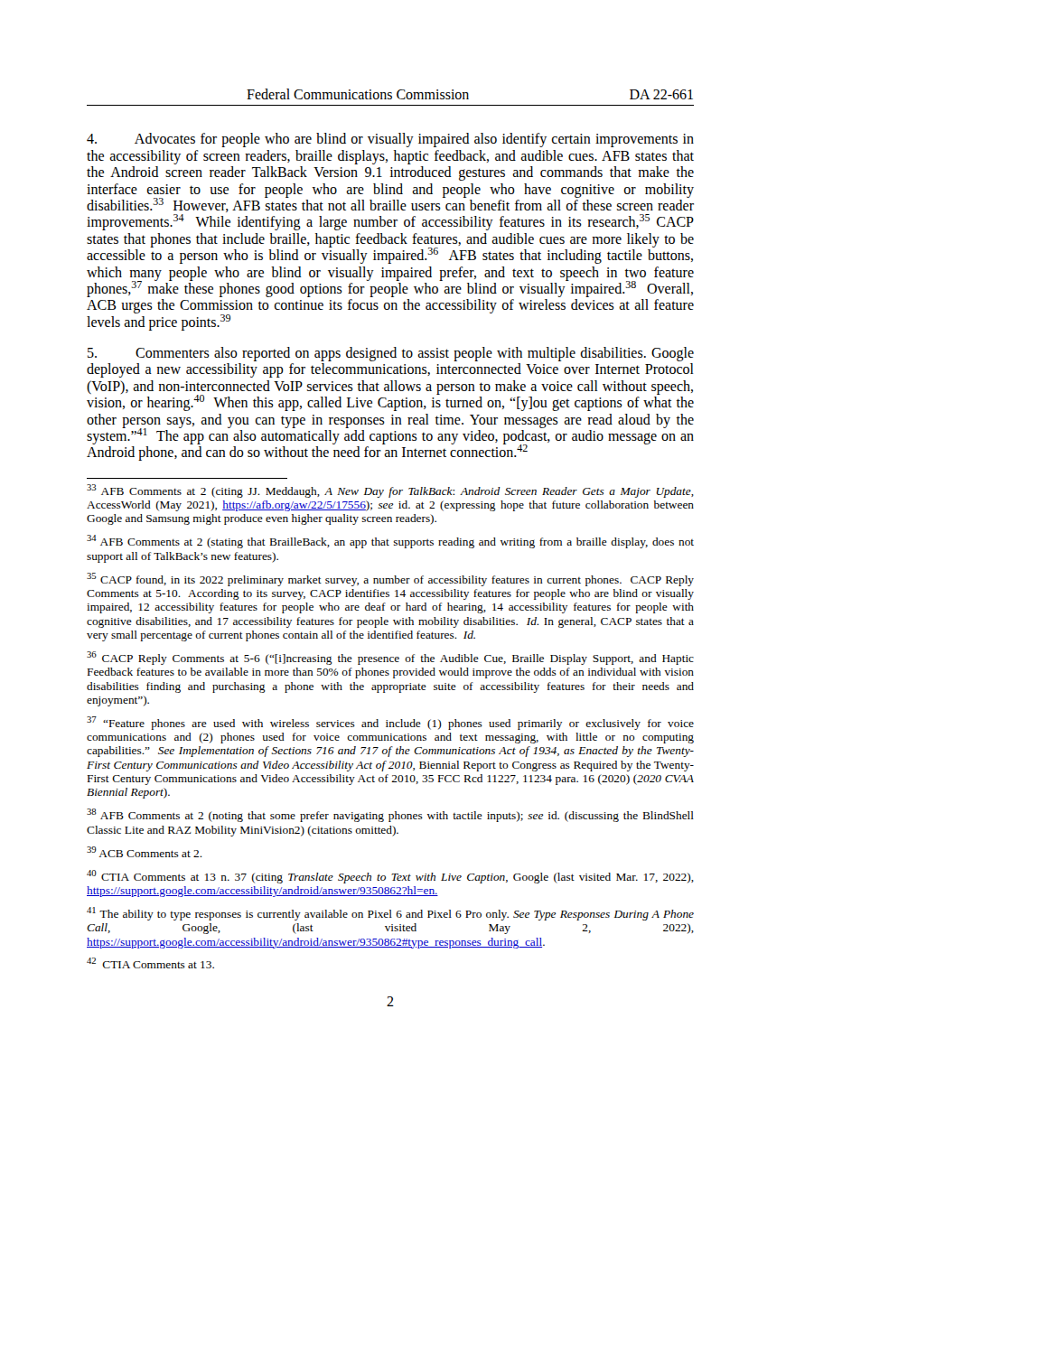Federal Communications Commission
DA 22-661
4. Advocates for people who are blind or visually impaired also identify certain improvements in the accessibility of screen readers, braille displays, haptic feedback, and audible cues. AFB states that the Android screen reader TalkBack Version 9.1 introduced gestures and commands that make the interface easier to use for people who are blind and people who have cognitive or mobility disabilities.33 However, AFB states that not all braille users can benefit from all of these screen reader improvements.34 While identifying a large number of accessibility features in its research,35 CACP states that phones that include braille, haptic feedback features, and audible cues are more likely to be accessible to a person who is blind or visually impaired.36 AFB states that including tactile buttons, which many people who are blind or visually impaired prefer, and text to speech in two feature phones,37 make these phones good options for people who are blind or visually impaired.38 Overall, ACB urges the Commission to continue its focus on the accessibility of wireless devices at all feature levels and price points.39
5. Commenters also reported on apps designed to assist people with multiple disabilities. Google deployed a new accessibility app for telecommunications, interconnected Voice over Internet Protocol (VoIP), and non-interconnected VoIP services that allows a person to make a voice call without speech, vision, or hearing.40 When this app, called Live Caption, is turned on, “[y]ou get captions of what the other person says, and you can type in responses in real time. Your messages are read aloud by the system.”41 The app can also automatically add captions to any video, podcast, or audio message on an Android phone, and can do so without the need for an Internet connection.42
33 AFB Comments at 2 (citing JJ. Meddaugh, A New Day for TalkBack: Android Screen Reader Gets a Major Update, AccessWorld (May 2021), https://afb.org/aw/22/5/17556); see id. at 2 (expressing hope that future collaboration between Google and Samsung might produce even higher quality screen readers).
34 AFB Comments at 2 (stating that BrailleBack, an app that supports reading and writing from a braille display, does not support all of TalkBack’s new features).
35 CACP found, in its 2022 preliminary market survey, a number of accessibility features in current phones. CACP Reply Comments at 5-10. According to its survey, CACP identifies 14 accessibility features for people who are blind or visually impaired, 12 accessibility features for people who are deaf or hard of hearing, 14 accessibility features for people with cognitive disabilities, and 17 accessibility features for people with mobility disabilities. Id. In general, CACP states that a very small percentage of current phones contain all of the identified features. Id.
36 CACP Reply Comments at 5-6 (“[i]ncreasing the presence of the Audible Cue, Braille Display Support, and Haptic Feedback features to be available in more than 50% of phones provided would improve the odds of an individual with vision disabilities finding and purchasing a phone with the appropriate suite of accessibility features for their needs and enjoyment”).
37 “Feature phones are used with wireless services and include (1) phones used primarily or exclusively for voice communications and (2) phones used for voice communications and text messaging, with little or no computing capabilities.” See Implementation of Sections 716 and 717 of the Communications Act of 1934, as Enacted by the Twenty-First Century Communications and Video Accessibility Act of 2010, Biennial Report to Congress as Required by the Twenty-First Century Communications and Video Accessibility Act of 2010, 35 FCC Rcd 11227, 11234 para. 16 (2020) (2020 CVAA Biennial Report).
38 AFB Comments at 2 (noting that some prefer navigating phones with tactile inputs); see id. (discussing the BlindShell Classic Lite and RAZ Mobility MiniVision2) (citations omitted).
39 ACB Comments at 2.
40 CTIA Comments at 13 n. 37 (citing Translate Speech to Text with Live Caption, Google (last visited Mar. 17, 2022), https://support.google.com/accessibility/android/answer/9350862?hl=en.
41 The ability to type responses is currently available on Pixel 6 and Pixel 6 Pro only. See Type Responses During A Phone Call, Google, (last visited May 2, 2022), https://support.google.com/accessibility/android/answer/9350862#type_responses_during_call.
42 CTIA Comments at 13.
2